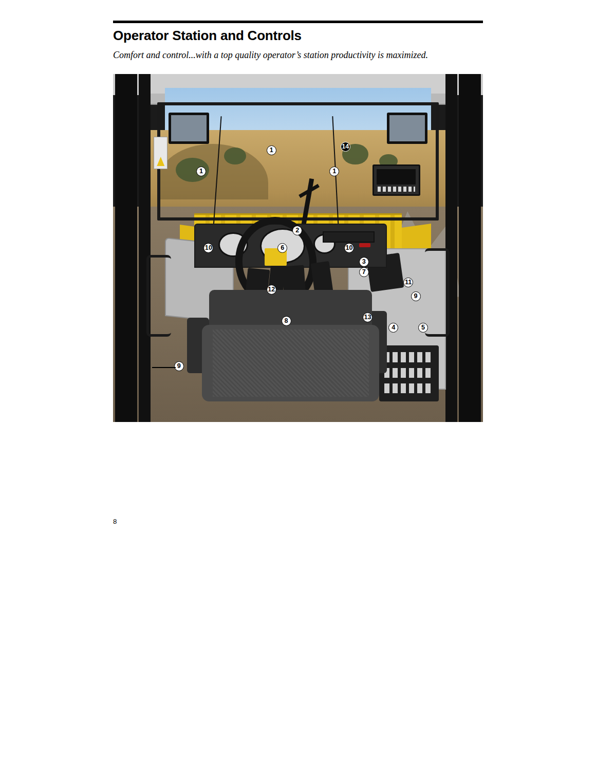Operator Station and Controls
Comfort and control...with a top quality operator’s station productivity is maximized.
1 1 1 14 2 6 10 10 3 7 11 9 12 8 13 4 5 9
8